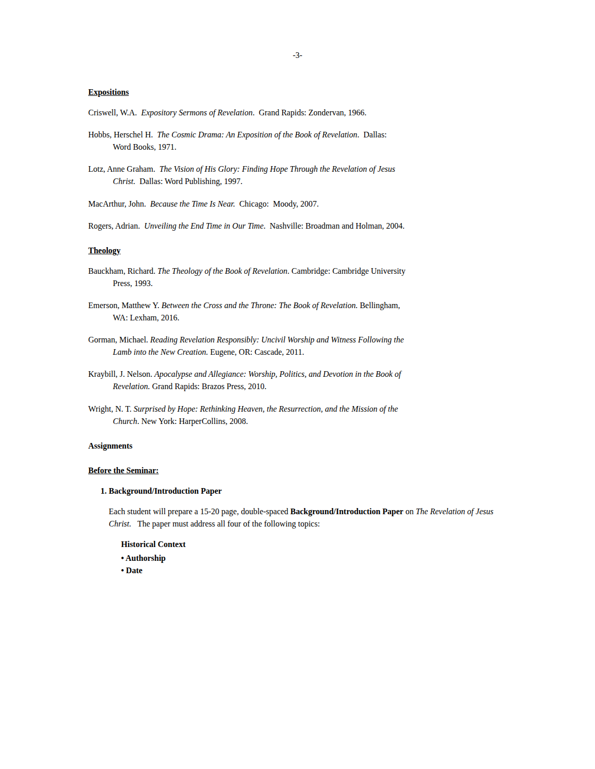-3-
Expositions
Criswell, W.A. Expository Sermons of Revelation. Grand Rapids: Zondervan, 1966.
Hobbs, Herschel H. The Cosmic Drama: An Exposition of the Book of Revelation. Dallas: Word Books, 1971.
Lotz, Anne Graham. The Vision of His Glory: Finding Hope Through the Revelation of Jesus Christ. Dallas: Word Publishing, 1997.
MacArthur, John. Because the Time Is Near. Chicago: Moody, 2007.
Rogers, Adrian. Unveiling the End Time in Our Time. Nashville: Broadman and Holman, 2004.
Theology
Bauckham, Richard. The Theology of the Book of Revelation. Cambridge: Cambridge University Press, 1993.
Emerson, Matthew Y. Between the Cross and the Throne: The Book of Revelation. Bellingham, WA: Lexham, 2016.
Gorman, Michael. Reading Revelation Responsibly: Uncivil Worship and Witness Following the Lamb into the New Creation. Eugene, OR: Cascade, 2011.
Kraybill, J. Nelson. Apocalypse and Allegiance: Worship, Politics, and Devotion in the Book of Revelation. Grand Rapids: Brazos Press, 2010.
Wright, N. T. Surprised by Hope: Rethinking Heaven, the Resurrection, and the Mission of the Church. New York: HarperCollins, 2008.
Assignments
Before the Seminar:
Background/Introduction Paper
Each student will prepare a 15-20 page, double-spaced Background/Introduction Paper on The Revelation of Jesus Christ. The paper must address all four of the following topics:
Historical Context
• Authorship
• Date